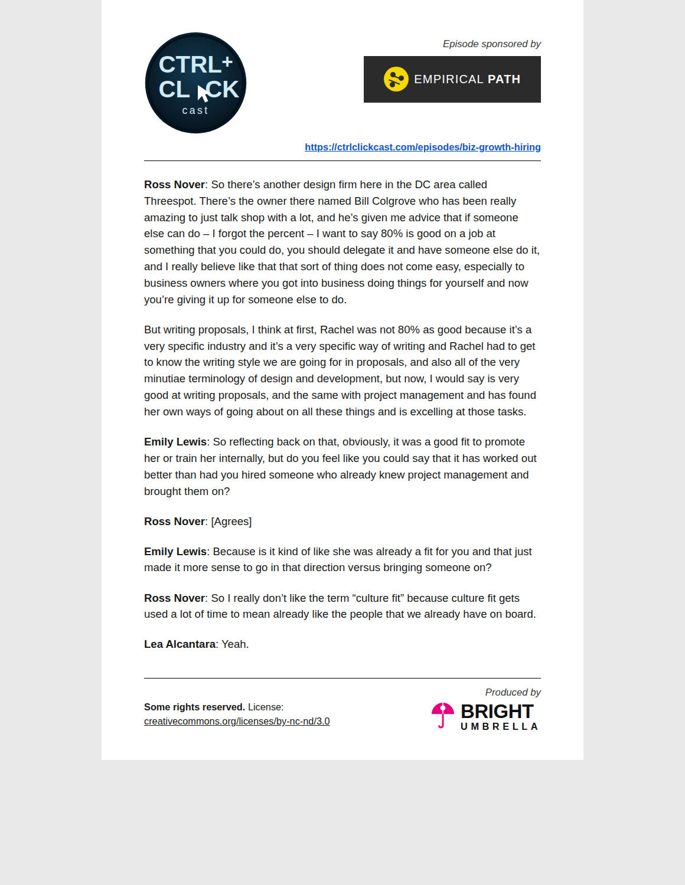Episode sponsored by
EMPIRICAL PATH
https://ctrlclickcast.com/episodes/biz-growth-hiring
Ross Nover: So there’s another design firm here in the DC area called Threespot. There’s the owner there named Bill Colgrove who has been really amazing to just talk shop with a lot, and he’s given me advice that if someone else can do – I forgot the percent – I want to say 80% is good on a job at something that you could do, you should delegate it and have someone else do it, and I really believe like that that sort of thing does not come easy, especially to business owners where you got into business doing things for yourself and now you’re giving it up for someone else to do.
But writing proposals, I think at first, Rachel was not 80% as good because it’s a very specific industry and it’s a very specific way of writing and Rachel had to get to know the writing style we are going for in proposals, and also all of the very minutiae terminology of design and development, but now, I would say is very good at writing proposals, and the same with project management and has found her own ways of going about on all these things and is excelling at those tasks.
Emily Lewis: So reflecting back on that, obviously, it was a good fit to promote her or train her internally, but do you feel like you could say that it has worked out better than had you hired someone who already knew project management and brought them on?
Ross Nover: [Agrees]
Emily Lewis: Because is it kind of like she was already a fit for you and that just made it more sense to go in that direction versus bringing someone on?
Ross Nover: So I really don’t like the term “culture fit” because culture fit gets used a lot of time to mean already like the people that we already have on board.
Lea Alcantara: Yeah.
Some rights reserved. License: creativecommons.org/licenses/by-nc-nd/3.0
Produced by
BRIGHT UMBRELLA